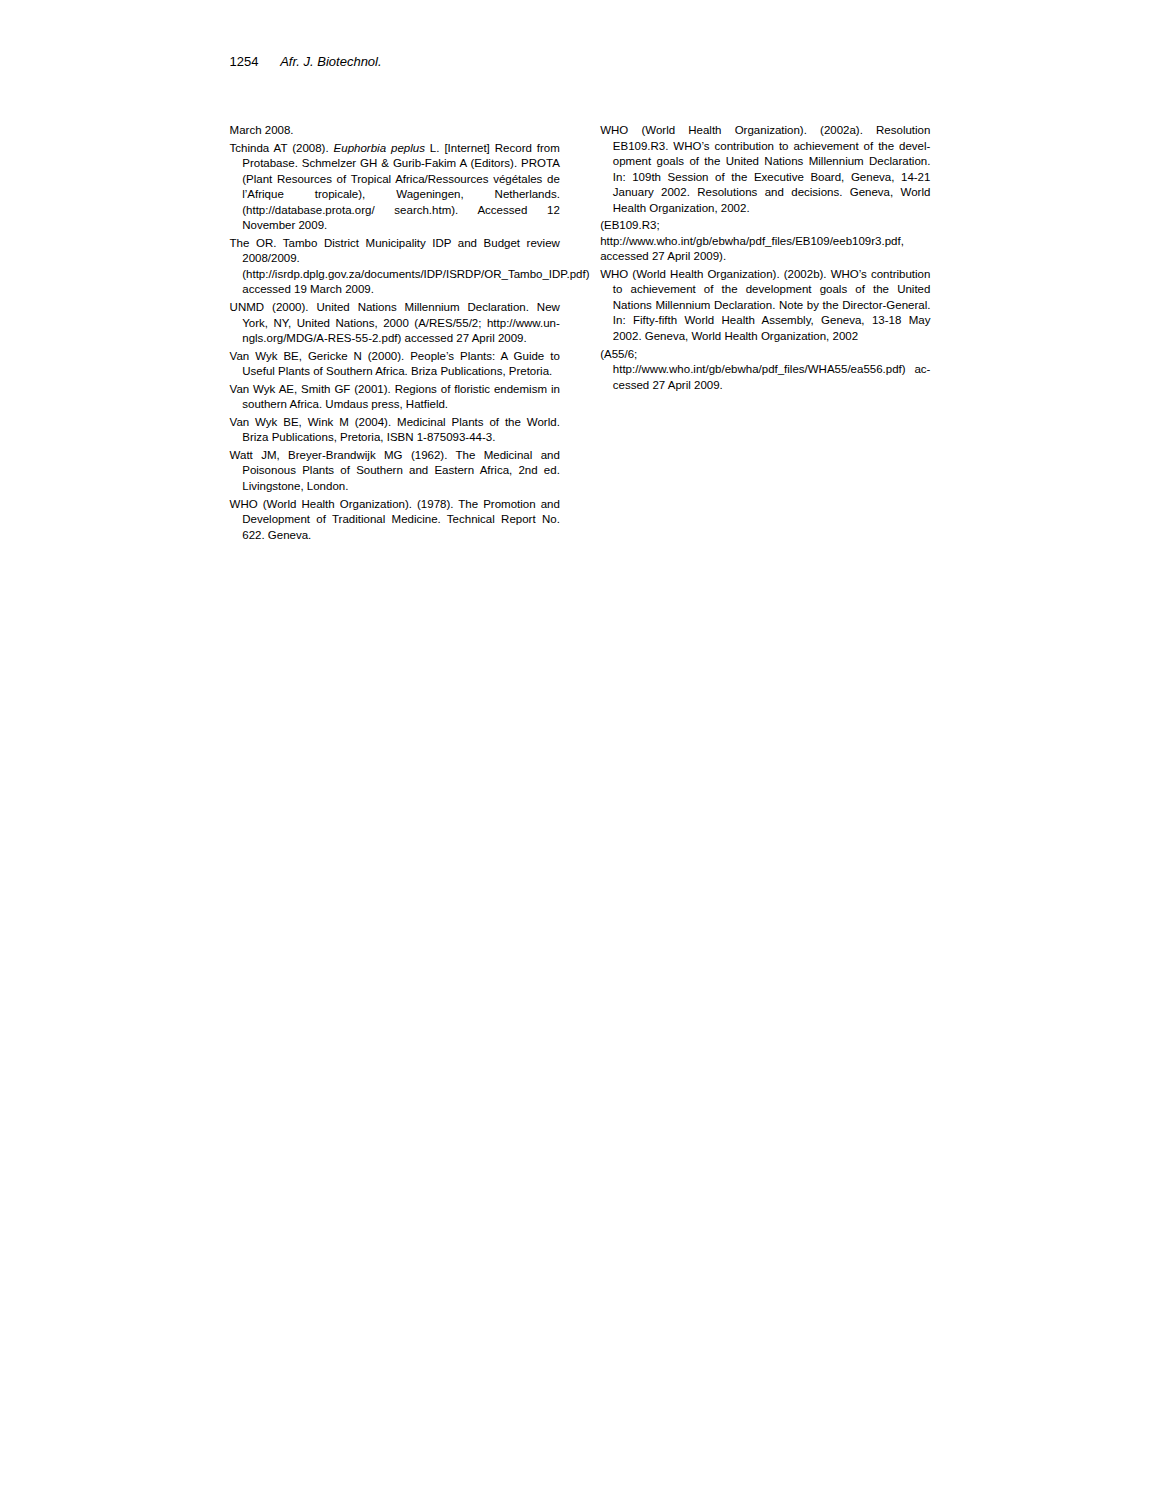1254 Afr. J. Biotechnol.
March 2008.
Tchinda AT (2008). Euphorbia peplus L. [Internet] Record from Protabase. Schmelzer GH & Gurib-Fakim A (Editors). PROTA (Plant Resources of Tropical Africa/Ressources végétales de l’Afrique tropicale), Wageningen, Netherlands. (http://database.prota.org/ search.htm). Accessed 12 November 2009.
The OR. Tambo District Municipality IDP and Budget review 2008/2009. (http://isrdp.dplg.gov.za/documents/IDP/ISRDP/OR_Tambo_IDP.pdf) accessed 19 March 2009.
UNMD (2000). United Nations Millennium Declaration. New York, NY, United Nations, 2000 (A/RES/55/2; http://www.un-ngls.org/MDG/A-RES-55-2.pdf) accessed 27 April 2009.
Van Wyk BE, Gericke N (2000). People’s Plants: A Guide to Useful Plants of Southern Africa. Briza Publications, Pretoria.
Van Wyk AE, Smith GF (2001). Regions of floristic endemism in southern Africa. Umdaus press, Hatfield.
Van Wyk BE, Wink M (2004). Medicinal Plants of the World. Briza Publications, Pretoria, ISBN 1-875093-44-3.
Watt JM, Breyer-Brandwijk MG (1962). The Medicinal and Poisonous Plants of Southern and Eastern Africa, 2nd ed. Livingstone, London.
WHO (World Health Organization). (1978). The Promotion and Development of Traditional Medicine. Technical Report No. 622. Geneva.
WHO (World Health Organization). (2002a). Resolution EB109.R3. WHO’s contribution to achievement of the development goals of the United Nations Millennium Declaration. In: 109th Session of the Executive Board, Geneva, 14-21 January 2002. Resolutions and decisions. Geneva, World Health Organization, 2002.
(EB109.R3; http://www.who.int/gb/ebwha/pdf_files/EB109/eeb109r3.pdf, accessed 27 April 2009).
WHO (World Health Organization). (2002b). WHO’s contribution to achievement of the development goals of the United Nations Millennium Declaration. Note by the Director-General. In: Fifty-fifth World Health Assembly, Geneva, 13-18 May 2002. Geneva, World Health Organization, 2002
(A55/6; http://www.who.int/gb/ebwha/pdf_files/WHA55/ea556.pdf) accessed 27 April 2009.